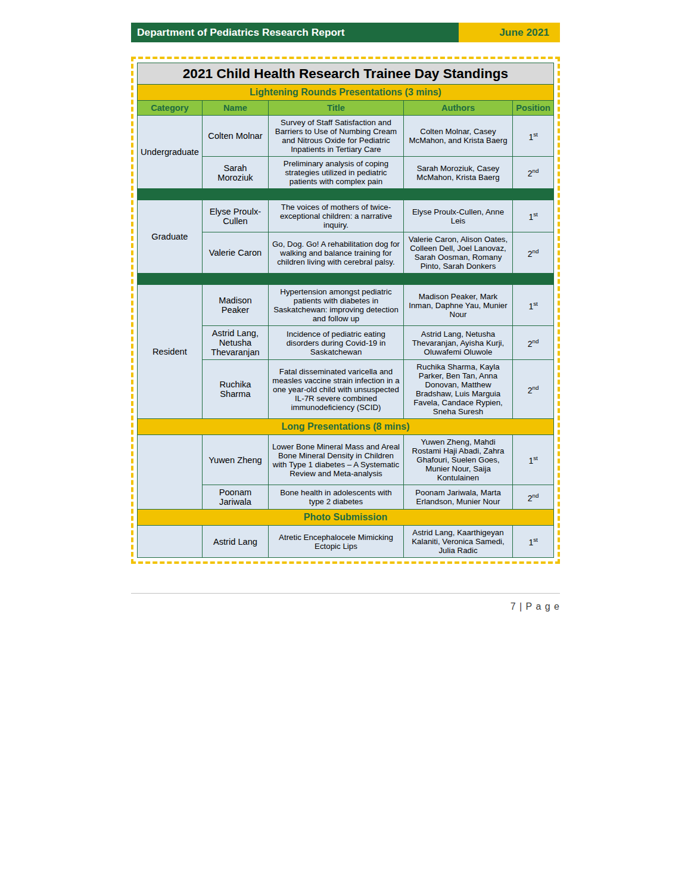Department of Pediatrics Research Report
June 2021
| 2021 Child Health Research Trainee Day Standings |
| Lightening Rounds Presentations (3 mins) |
| Category | Name | Title | Authors | Position |
| Undergraduate | Colten Molnar | Survey of Staff Satisfaction and Barriers to Use of Numbing Cream and Nitrous Oxide for Pediatric Inpatients in Tertiary Care | Colten Molnar, Casey McMahon, and Krista Baerg | 1 st |
| Sarah Moroziuk | Preliminary analysis of coping strategies utilized in pediatric patients with complex pain | Sarah Moroziuk, Casey McMahon, Krista Baerg | 2 nd |
| Graduate | Elyse Proulx-Cullen | The voices of mothers of twice-exceptional children: a narrative inquiry. | Elyse Proulx-Cullen, Anne Leis | 1 st |
| Valerie Caron | Go, Dog. Go! A rehabilitation dog for walking and balance training for children living with cerebral palsy. | Valerie Caron, Alison Oates, Colleen Dell, Joel Lanovaz, Sarah Oosman, Romany Pinto, Sarah Donkers | 2 nd |
| Resident | Madison Peaker | Hypertension amongst pediatric patients with diabetes in Saskatchewan: improving detection and follow up | Madison Peaker, Mark Inman, Daphne Yau, Munier Nour | 1 st |
| Astrid Lang, Netusha Thevaranjan | Incidence of pediatric eating disorders during Covid-19 in Saskatchewan | Astrid Lang, Netusha Thevaranjan, Ayisha Kurji, Oluwafemi Oluwole | 2 nd |
| Ruchika Sharma | Fatal disseminated varicella and measles vaccine strain infection in a one year-old child with unsuspected IL-7R severe combined immunodeficiency (SCID) | Ruchika Sharma, Kayla Parker, Ben Tan, Anna Donovan, Matthew Bradshaw, Luis Marguia Favela, Candace Rypien, Sneha Suresh | 2 nd |
| Long Presentations (8 mins) |
| | Yuwen Zheng | Lower Bone Mineral Mass and Areal Bone Mineral Density in Children with Type 1 diabetes – A Systematic Review and Meta-analysis | Yuwen Zheng, Mahdi Rostami Haji Abadi, Zahra Ghafouri, Suelen Goes, Munier Nour, Saija Kontulainen | 1 st |
| Poonam Jariwala | Bone health in adolescents with type 2 diabetes | Poonam Jariwala, Marta Erlandson, Munier Nour | 2 nd |
| Photo Submission |
| | Astrid Lang | Atretic Encephalocele Mimicking Ectopic Lips | Astrid Lang, Kaarthigeyan Kalaniti, Veronica Samedi, Julia Radic | 1 st |
7 | P a g e